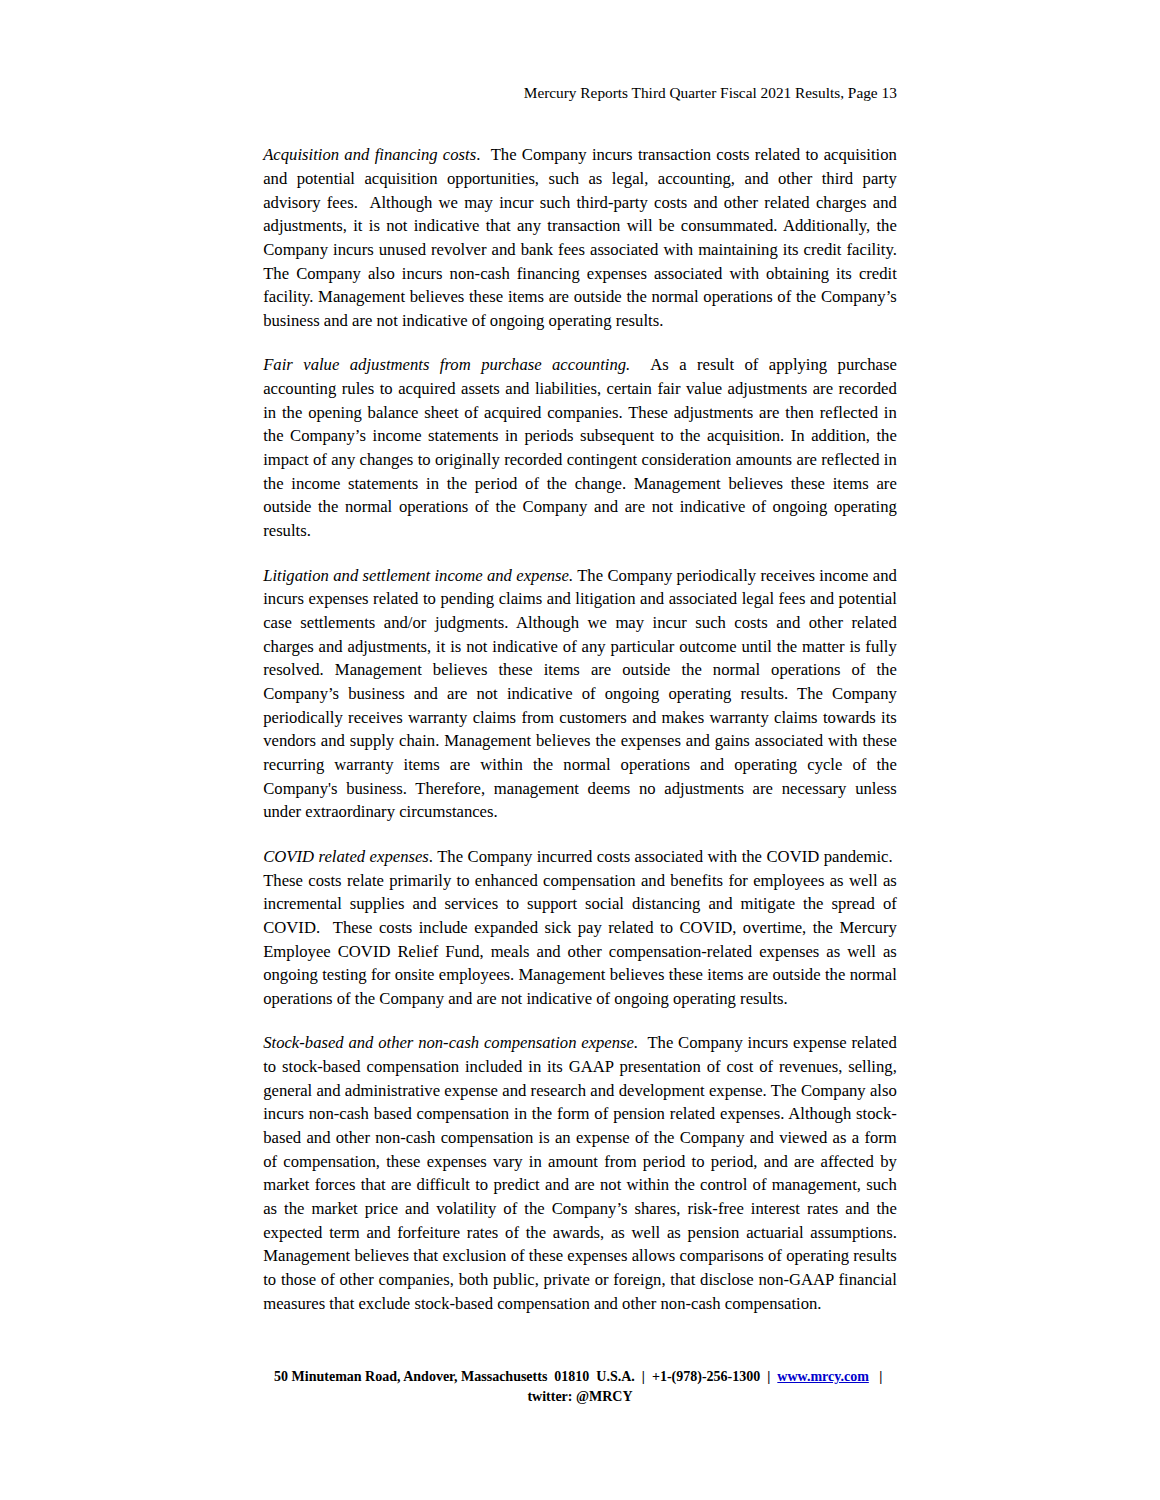Mercury Reports Third Quarter Fiscal 2021 Results, Page 13
Acquisition and financing costs. The Company incurs transaction costs related to acquisition and potential acquisition opportunities, such as legal, accounting, and other third party advisory fees. Although we may incur such third-party costs and other related charges and adjustments, it is not indicative that any transaction will be consummated. Additionally, the Company incurs unused revolver and bank fees associated with maintaining its credit facility. The Company also incurs non-cash financing expenses associated with obtaining its credit facility. Management believes these items are outside the normal operations of the Company’s business and are not indicative of ongoing operating results.
Fair value adjustments from purchase accounting. As a result of applying purchase accounting rules to acquired assets and liabilities, certain fair value adjustments are recorded in the opening balance sheet of acquired companies. These adjustments are then reflected in the Company’s income statements in periods subsequent to the acquisition. In addition, the impact of any changes to originally recorded contingent consideration amounts are reflected in the income statements in the period of the change. Management believes these items are outside the normal operations of the Company and are not indicative of ongoing operating results.
Litigation and settlement income and expense. The Company periodically receives income and incurs expenses related to pending claims and litigation and associated legal fees and potential case settlements and/or judgments. Although we may incur such costs and other related charges and adjustments, it is not indicative of any particular outcome until the matter is fully resolved. Management believes these items are outside the normal operations of the Company’s business and are not indicative of ongoing operating results. The Company periodically receives warranty claims from customers and makes warranty claims towards its vendors and supply chain. Management believes the expenses and gains associated with these recurring warranty items are within the normal operations and operating cycle of the Company's business. Therefore, management deems no adjustments are necessary unless under extraordinary circumstances.
COVID related expenses. The Company incurred costs associated with the COVID pandemic. These costs relate primarily to enhanced compensation and benefits for employees as well as incremental supplies and services to support social distancing and mitigate the spread of COVID. These costs include expanded sick pay related to COVID, overtime, the Mercury Employee COVID Relief Fund, meals and other compensation-related expenses as well as ongoing testing for onsite employees. Management believes these items are outside the normal operations of the Company and are not indicative of ongoing operating results.
Stock-based and other non-cash compensation expense. The Company incurs expense related to stock-based compensation included in its GAAP presentation of cost of revenues, selling, general and administrative expense and research and development expense. The Company also incurs non-cash based compensation in the form of pension related expenses. Although stock-based and other non-cash compensation is an expense of the Company and viewed as a form of compensation, these expenses vary in amount from period to period, and are affected by market forces that are difficult to predict and are not within the control of management, such as the market price and volatility of the Company’s shares, risk-free interest rates and the expected term and forfeiture rates of the awards, as well as pension actuarial assumptions. Management believes that exclusion of these expenses allows comparisons of operating results to those of other companies, both public, private or foreign, that disclose non-GAAP financial measures that exclude stock-based compensation and other non-cash compensation.
50 Minuteman Road, Andover, Massachusetts 01810 U.S.A. | +1-(978)-256-1300 | www.mrcy.com | twitter: @MRCY